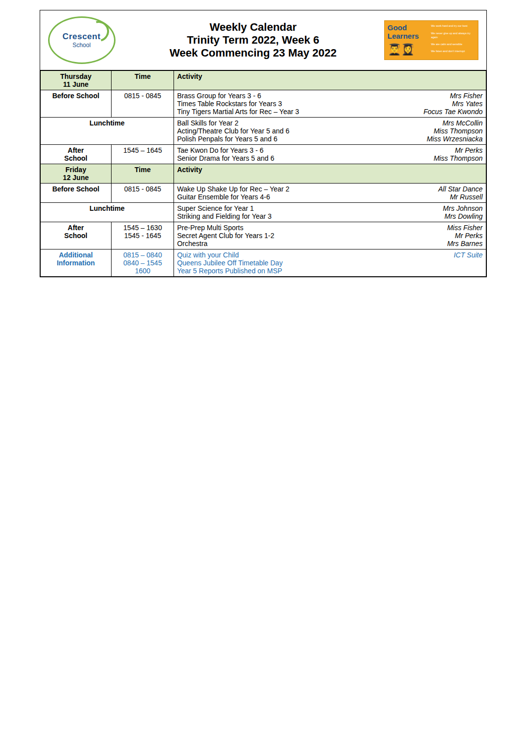Crescent
School
Weekly Calendar
Trinity Term 2022, Week 6
Week Commencing 23 May 2022
Good
Learners
👨‍🎓👩‍🎓
We work hard and try our best
We never give up and always try again
We are calm and sensible
We listen and don't interrupt
| Thursday 11 June | Time | Activity |
| --- | --- | --- |
| Before School | 0815 - 0845 | Brass Group for Years 3 - 6 Mrs Fisher Times Table Rockstars for Years 3 Mrs Yates Tiny Tigers Martial Arts for Rec – Year 3 Focus Tae Kwondo |
| Lunchtime | Ball Skills for Year 2 Mrs McCollin Acting/Theatre Club for Year 5 and 6 Miss Thompson Polish Penpals for Years 5 and 6 Miss Wrzesniacka |
| After School | 1545 – 1645 | Tae Kwon Do for Years 3 - 6 Mr Perks Senior Drama for Years 5 and 6 Miss Thompson |
| Friday 12 June | Time | Activity |
| Before School | 0815 - 0845 | Wake Up Shake Up for Rec – Year 2 All Star Dance Guitar Ensemble for Years 4-6 Mr Russell |
| Lunchtime | Super Science for Year 1 Mrs Johnson Striking and Fielding for Year 3 Mrs Dowling |
| After School | 1545 – 1630 1545 - 1645 | Pre-Prep Multi Sports Miss Fisher Secret Agent Club for Years 1-2 Mr Perks Orchestra Mrs Barnes |
| Additional Information | 0815 – 0840 0840 – 1545 1600 | Quiz with your Child ICT Suite Queens Jubilee Off Timetable Day Year 5 Reports Published on MSP |